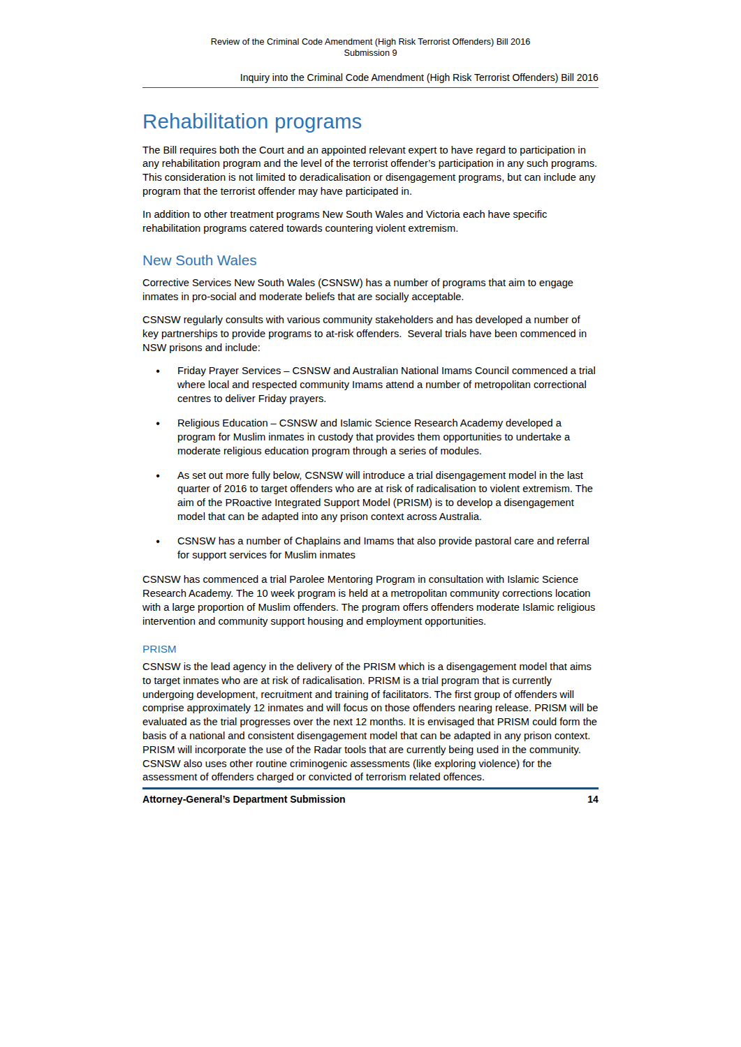Review of the Criminal Code Amendment (High Risk Terrorist Offenders) Bill 2016
Submission 9
Inquiry into the Criminal Code Amendment (High Risk Terrorist Offenders) Bill 2016
Rehabilitation programs
The Bill requires both the Court and an appointed relevant expert to have regard to participation in any rehabilitation program and the level of the terrorist offender’s participation in any such programs. This consideration is not limited to deradicalisation or disengagement programs, but can include any program that the terrorist offender may have participated in.
In addition to other treatment programs New South Wales and Victoria each have specific rehabilitation programs catered towards countering violent extremism.
New South Wales
Corrective Services New South Wales (CSNSW) has a number of programs that aim to engage inmates in pro-social and moderate beliefs that are socially acceptable.
CSNSW regularly consults with various community stakeholders and has developed a number of key partnerships to provide programs to at-risk offenders. Several trials have been commenced in NSW prisons and include:
Friday Prayer Services – CSNSW and Australian National Imams Council commenced a trial where local and respected community Imams attend a number of metropolitan correctional centres to deliver Friday prayers.
Religious Education – CSNSW and Islamic Science Research Academy developed a program for Muslim inmates in custody that provides them opportunities to undertake a moderate religious education program through a series of modules.
As set out more fully below, CSNSW will introduce a trial disengagement model in the last quarter of 2016 to target offenders who are at risk of radicalisation to violent extremism. The aim of the PRoactive Integrated Support Model (PRISM) is to develop a disengagement model that can be adapted into any prison context across Australia.
CSNSW has a number of Chaplains and Imams that also provide pastoral care and referral for support services for Muslim inmates
CSNSW has commenced a trial Parolee Mentoring Program in consultation with Islamic Science Research Academy. The 10 week program is held at a metropolitan community corrections location with a large proportion of Muslim offenders. The program offers offenders moderate Islamic religious intervention and community support housing and employment opportunities.
PRISM
CSNSW is the lead agency in the delivery of the PRISM which is a disengagement model that aims to target inmates who are at risk of radicalisation. PRISM is a trial program that is currently undergoing development, recruitment and training of facilitators. The first group of offenders will comprise approximately 12 inmates and will focus on those offenders nearing release. PRISM will be evaluated as the trial progresses over the next 12 months. It is envisaged that PRISM could form the basis of a national and consistent disengagement model that can be adapted in any prison context. PRISM will incorporate the use of the Radar tools that are currently being used in the community. CSNSW also uses other routine criminogenic assessments (like exploring violence) for the assessment of offenders charged or convicted of terrorism related offences.
Attorney-General’s Department Submission 14